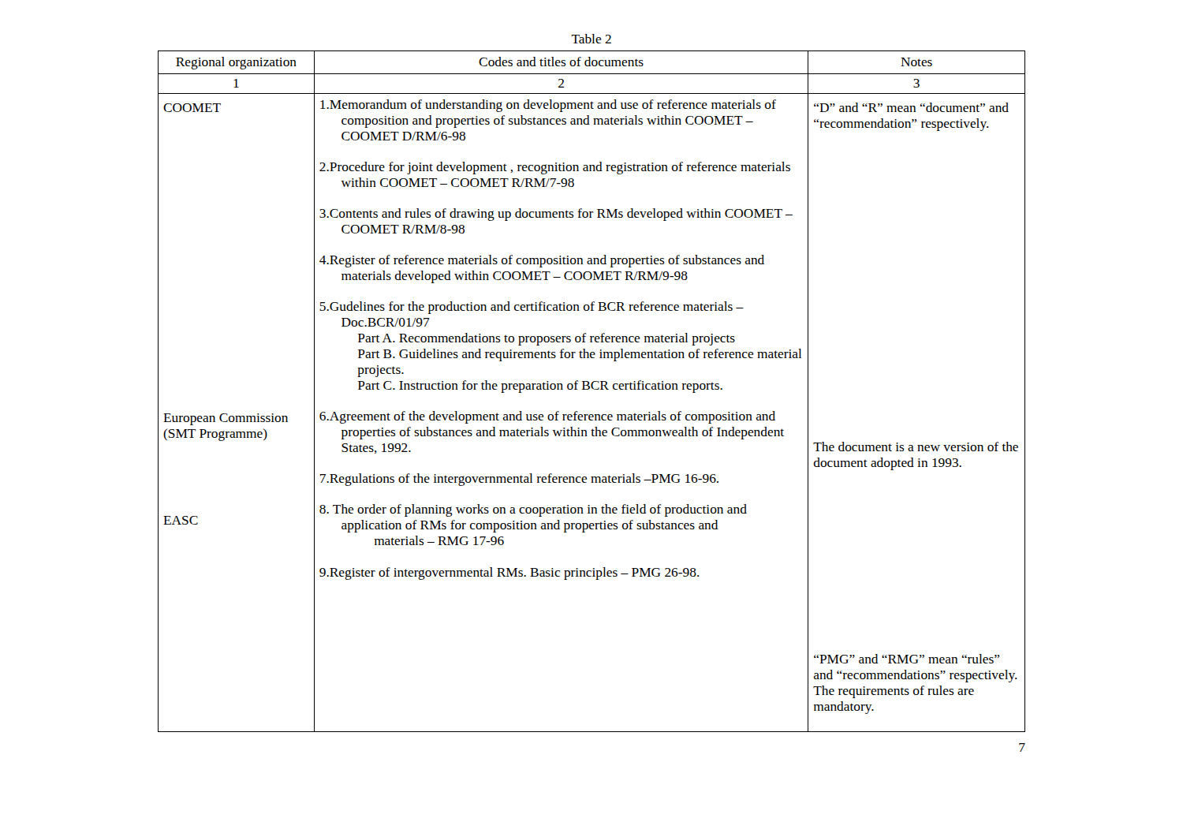Table 2
| Regional organization | Codes and titles of documents | Notes |
| --- | --- | --- |
| 1 | 2 | 3 |
| COOMET European Commission (SMT Programme) EASC | 1.Memorandum of understanding on development and use of reference materials of composition and properties of substances and materials within COOMET – COOMET D/RM/6-98 2.Procedure for joint development , recognition and registration of reference materials within COOMET – COOMET R/RM/7-98 3.Contents and rules of drawing up documents for RMs developed within COOMET – COOMET R/RM/8-98 4.Register of reference materials of composition and properties of substances and materials developed within COOMET – COOMET R/RM/9-98 5.Gudelines for the production and certification of BCR reference materials – Doc.BCR/01/97 Part A. Recommendations to proposers of reference material projects Part B. Guidelines and requirements for the implementation of reference material projects. Part C. Instruction for the preparation of BCR certification reports. 6.Agreement of the development and use of reference materials of composition and properties of substances and materials within the Commonwealth of Independent States, 1992. 7.Regulations of the intergovernmental reference materials –PMG 16-96. 8. The order of planning works on a cooperation in the field of production and application of RMs for composition and properties of substances and materials – RMG 17-96 9.Register of intergovernmental RMs. Basic principles – PMG 26-98. | “D” and “R” mean “document” and “recommendation” respectively. The document is a new version of the document adopted in 1993. “PMG” and “RMG” mean “rules” and “recommendations” respectively. The requirements of rules are mandatory. |
7